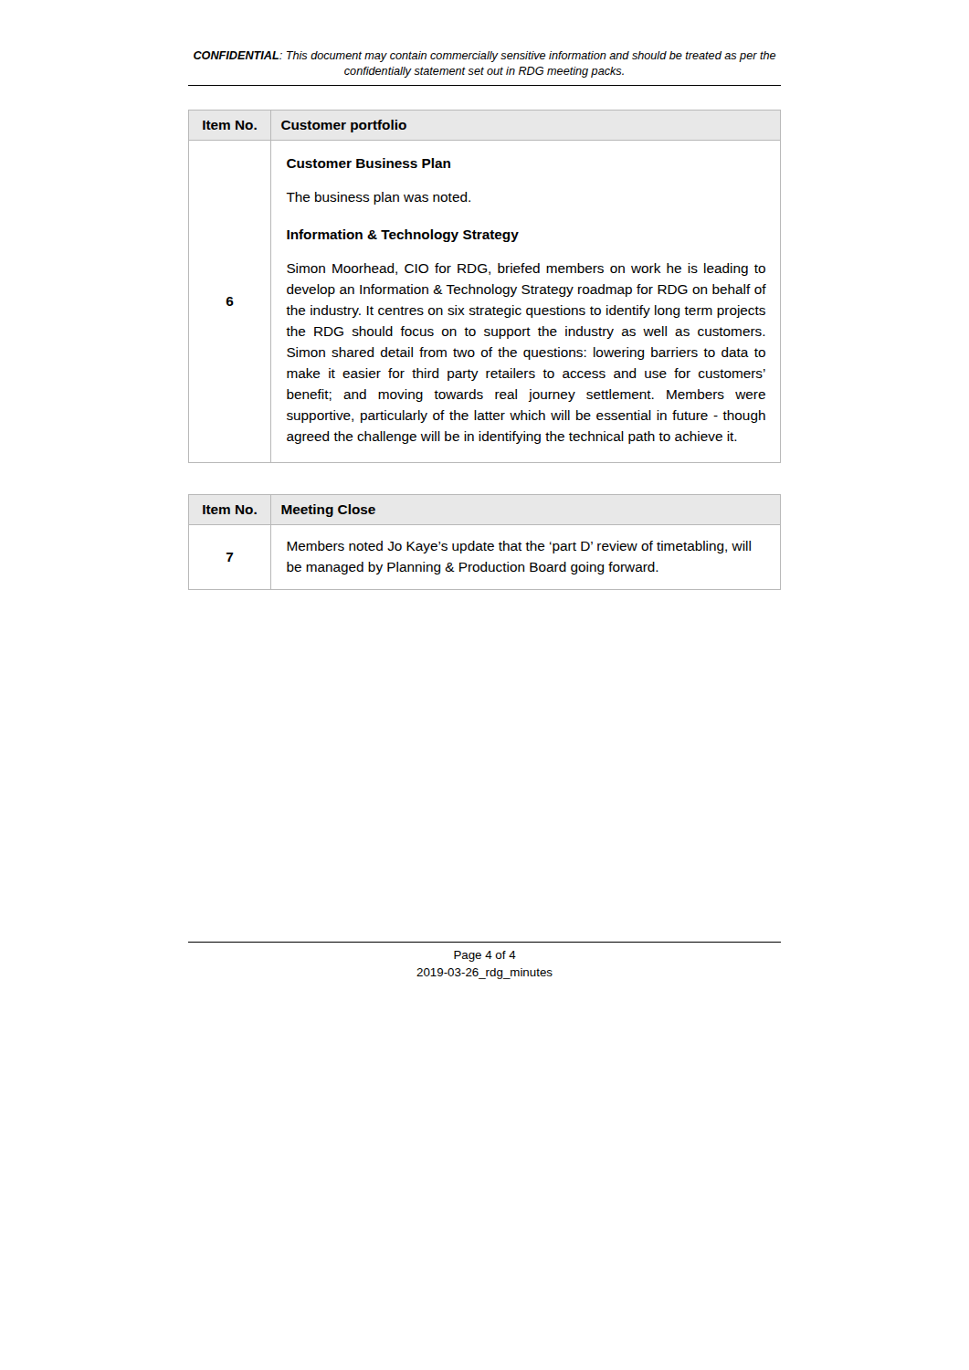CONFIDENTIAL: This document may contain commercially sensitive information and should be treated as per the confidentially statement set out in RDG meeting packs.
| Item No. | Customer portfolio |
| --- | --- |
| 6 | Customer Business Plan The business plan was noted. Information & Technology Strategy Simon Moorhead, CIO for RDG, briefed members on work he is leading to develop an Information & Technology Strategy roadmap for RDG on behalf of the industry. It centres on six strategic questions to identify long term projects the RDG should focus on to support the industry as well as customers. Simon shared detail from two of the questions: lowering barriers to data to make it easier for third party retailers to access and use for customers’ benefit; and moving towards real journey settlement. Members were supportive, particularly of the latter which will be essential in future - though agreed the challenge will be in identifying the technical path to achieve it. |
| Item No. | Meeting Close |
| --- | --- |
| 7 | Members noted Jo Kaye’s update that the ‘part D’ review of timetabling, will be managed by Planning & Production Board going forward. |
Page 4 of 4
2019-03-26_rdg_minutes